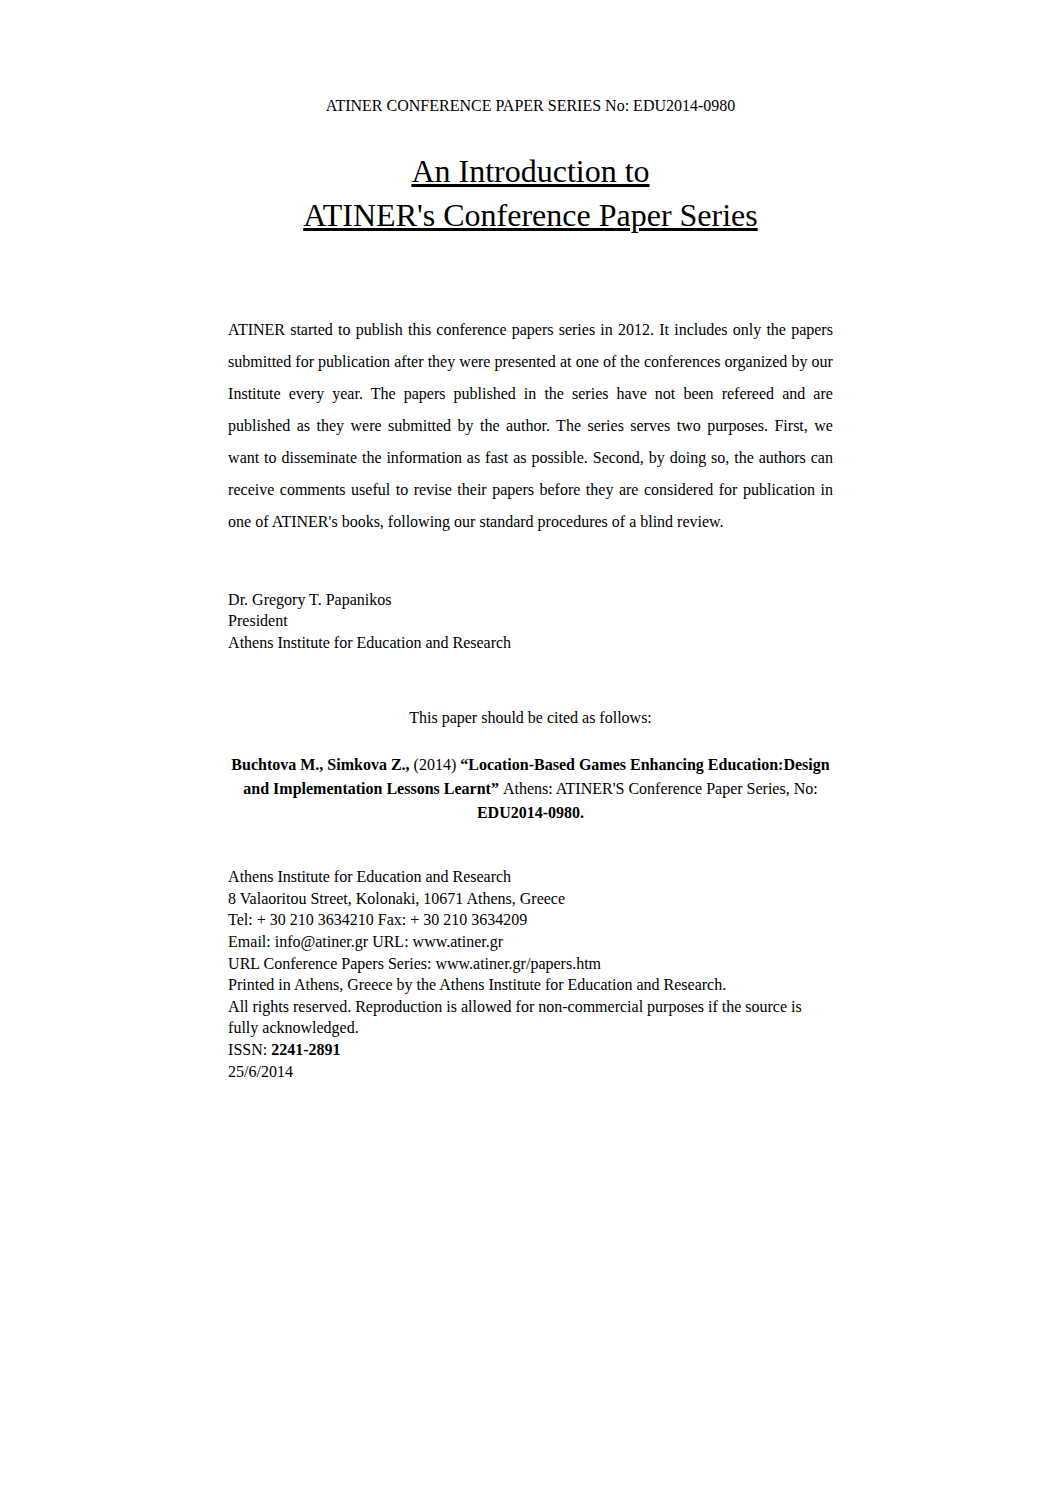ATINER CONFERENCE PAPER SERIES No: EDU2014-0980
An Introduction to ATINER's Conference Paper Series
ATINER started to publish this conference papers series in 2012. It includes only the papers submitted for publication after they were presented at one of the conferences organized by our Institute every year. The papers published in the series have not been refereed and are published as they were submitted by the author. The series serves two purposes. First, we want to disseminate the information as fast as possible. Second, by doing so, the authors can receive comments useful to revise their papers before they are considered for publication in one of ATINER's books, following our standard procedures of a blind review.
Dr. Gregory T. Papanikos
President
Athens Institute for Education and Research
This paper should be cited as follows:
Buchtova M., Simkova Z., (2014) “Location-Based Games Enhancing Education:Design and Implementation Lessons Learnt” Athens: ATINER'S Conference Paper Series, No: EDU2014-0980.
Athens Institute for Education and Research
8 Valaoritou Street, Kolonaki, 10671 Athens, Greece
Tel: + 30 210 3634210 Fax: + 30 210 3634209
Email: info@atiner.gr URL: www.atiner.gr
URL Conference Papers Series: www.atiner.gr/papers.htm
Printed in Athens, Greece by the Athens Institute for Education and Research.
All rights reserved. Reproduction is allowed for non-commercial purposes if the source is fully acknowledged.
ISSN: 2241-2891
25/6/2014